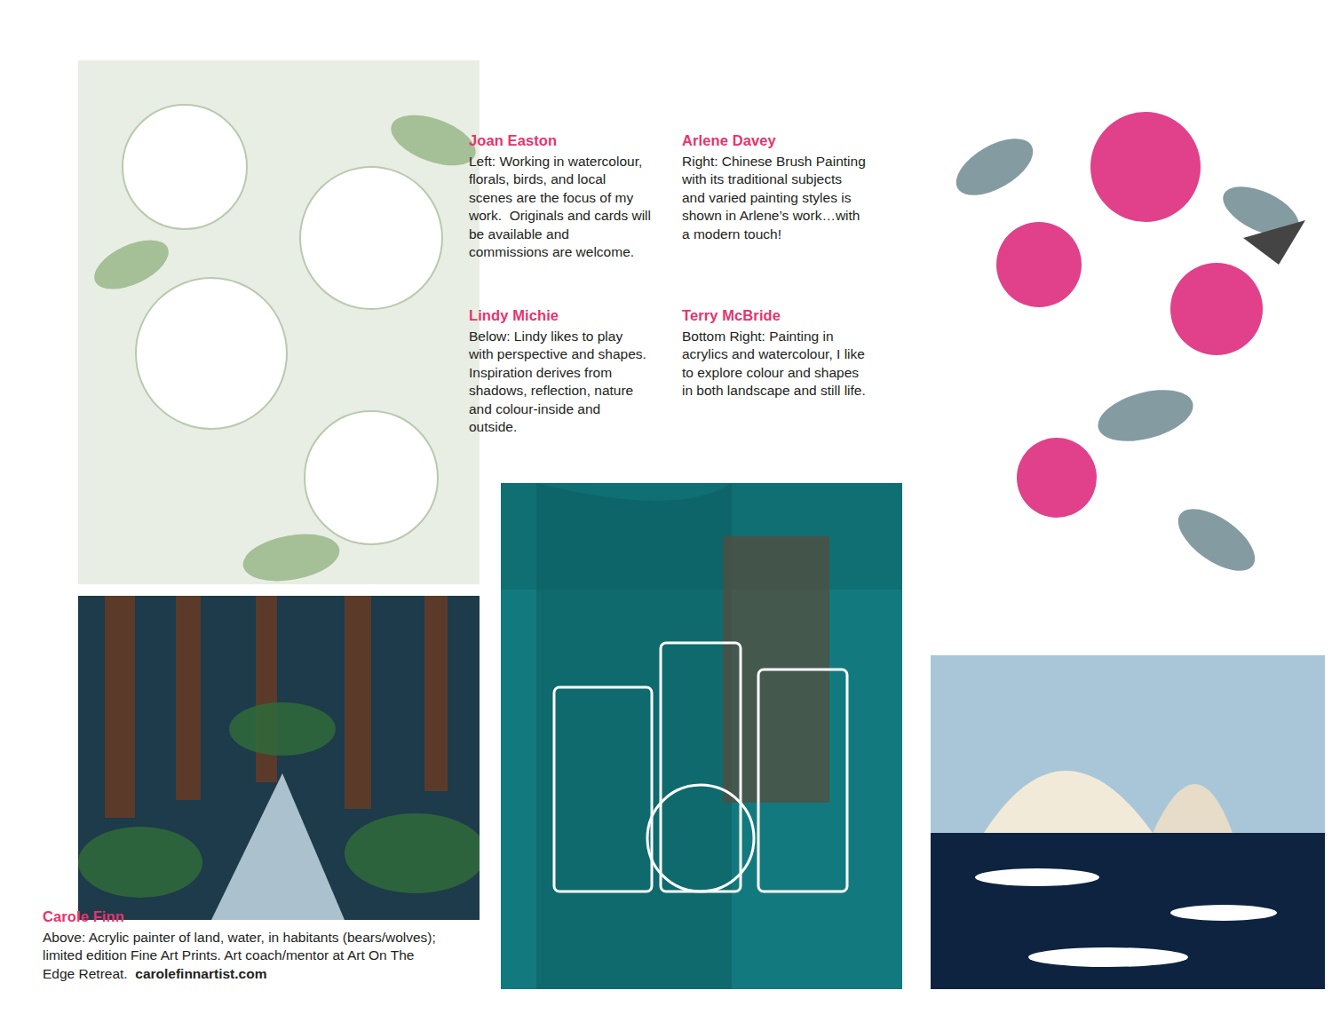Joan Easton
Left: Working in watercolour, florals, birds, and local scenes are the focus of my work. Originals and cards will be available and commissions are welcome.
Arlene Davey
Right: Chinese Brush Painting with its traditional subjects and varied painting styles is shown in Arlene’s work…with a modern touch!
Lindy Michie
Below: Lindy likes to play with perspective and shapes. Inspiration derives from shadows, reflection, nature and colour-inside and outside.
Terry McBride
Bottom Right: Painting in acrylics and watercolour, I like to explore colour and shapes in both landscape and still life.
Carole Finn
Above: Acrylic painter of land, water, in habitants (bears/wolves); limited edition Fine Art Prints. Art coach/mentor at Art On The Edge Retreat. carolefinnartist.com